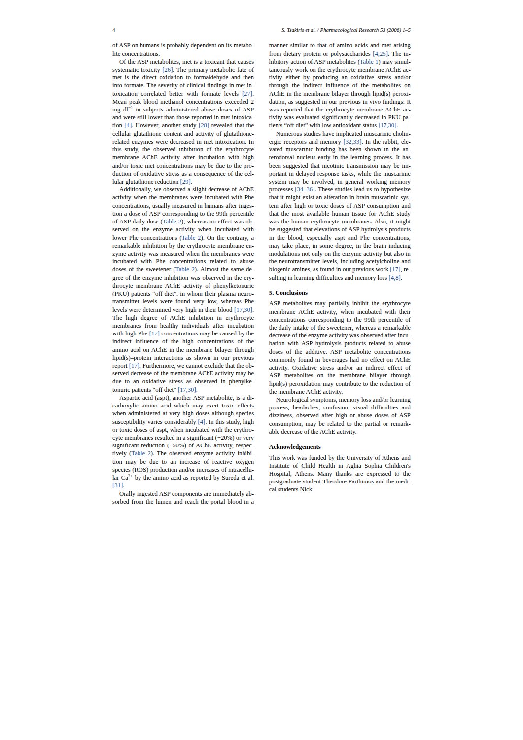4 S. Tsakiris et al. / Pharmacological Research 53 (2006) 1–5
of ASP on humans is probably dependent on its metabolite concentrations.
Of the ASP metabolites, met is a toxicant that causes systematic toxicity [26]. The primary metabolic fate of met is the direct oxidation to formaldehyde and then into formate. The severity of clinical findings in met intoxication correlated better with formate levels [27]. Mean peak blood methanol concentrations exceeded 2 mg dl−1 in subjects administered abuse doses of ASP and were still lower than those reported in met intoxication [4]. However, another study [28] revealed that the cellular glutathione content and activity of glutathione-related enzymes were decreased in met intoxication. In this study, the observed inhibition of the erythrocyte membrane AChE activity after incubation with high and/or toxic met concentrations may be due to the production of oxidative stress as a consequence of the cellular glutathione reduction [29].
Additionally, we observed a slight decrease of AChE activity when the membranes were incubated with Phe concentrations, usually measured in humans after ingestion a dose of ASP corresponding to the 99th percentile of ASP daily dose (Table 2), whereas no effect was observed on the enzyme activity when incubated with lower Phe concentrations (Table 2). On the contrary, a remarkable inhibition by the erythrocyte membrane enzyme activity was measured when the membranes were incubated with Phe concentrations related to abuse doses of the sweetener (Table 2). Almost the same degree of the enzyme inhibition was observed in the erythrocyte membrane AChE activity of phenylketonuric (PKU) patients “off diet”, in whom their plasma neurotransmitter levels were found very low, whereas Phe levels were determined very high in their blood [17,30]. The high degree of AChE inhibition in erythrocyte membranes from healthy individuals after incubation with high Phe [17] concentrations may be caused by the indirect influence of the high concentrations of the amino acid on AChE in the membrane bilayer through lipid(s)–protein interactions as shown in our previous report [17]. Furthermore, we cannot exclude that the observed decrease of the membrane AChE activity may be due to an oxidative stress as observed in phenylketonuric patients “off diet” [17,30].
Aspartic acid (aspt), another ASP metabolite, is a dicarboxylic amino acid which may exert toxic effects when administered at very high doses although species susceptibility varies considerably [4]. In this study, high or toxic doses of aspt, when incubated with the erythrocyte membranes resulted in a significant (−20%) or very significant reduction (−50%) of AChE activity, respectively (Table 2). The observed enzyme activity inhibition may be due to an increase of reactive oxygen species (ROS) production and/or increases of intracellular Ca2+ by the amino acid as reported by Sureda et al. [31].
Orally ingested ASP components are immediately absorbed from the lumen and reach the portal blood in a manner similar to that of amino acids and met arising from dietary protein or polysaccharides [4,25]. The inhibitory action of ASP metabolites (Table 1) may simultaneously work on the erythrocyte membrane AChE activity either by producing an oxidative stress and/or through the indirect influence of the metabolites on AChE in the membrane bilayer through lipid(s) peroxidation, as suggested in our previous in vivo findings: It was reported that the erythrocyte membrane AChE activity was evaluated significantly decreased in PKU patients “off diet” with low antioxidant status [17,30].
Numerous studies have implicated muscarinic cholinergic receptors and memory [32,33]. In the rabbit, elevated muscarinic binding has been shown in the anterodorsal nucleus early in the learning process. It has been suggested that nicotinic transmission may be important in delayed response tasks, while the muscarinic system may be involved, in general working memory processes [34–36]. These studies lead us to hypothesize that it might exist an alteration in brain muscarinic system after high or toxic doses of ASP consumption and that the most available human tissue for AChE study was the human erythrocyte membranes. Also, it might be suggested that elevations of ASP hydrolysis products in the blood, especially aspt and Phe concentrations, may take place, in some degree, in the brain inducing modulations not only on the enzyme activity but also in the neurotransmitter levels, including acetylcholine and biogenic amines, as found in our previous work [17], resulting in learning difficulties and memory loss [4,8].
5. Conclusions
ASP metabolites may partially inhibit the erythrocyte membrane AChE activity, when incubated with their concentrations corresponding to the 99th percentile of the daily intake of the sweetener, whereas a remarkable decrease of the enzyme activity was observed after incubation with ASP hydrolysis products related to abuse doses of the additive. ASP metabolite concentrations commonly found in beverages had no effect on AChE activity. Oxidative stress and/or an indirect effect of ASP metabolites on the membrane bilayer through lipid(s) peroxidation may contribute to the reduction of the membrane AChE activity.
Neurological symptoms, memory loss and/or learning process, headaches, confusion, visual difficulties and dizziness, observed after high or abuse doses of ASP consumption, may be related to the partial or remarkable decrease of the AChE activity.
Acknowledgements
This work was funded by the University of Athens and Institute of Child Health in Aghia Sophia Children's Hospital, Athens. Many thanks are expressed to the postgraduate student Theodore Parthimos and the medical students Nick